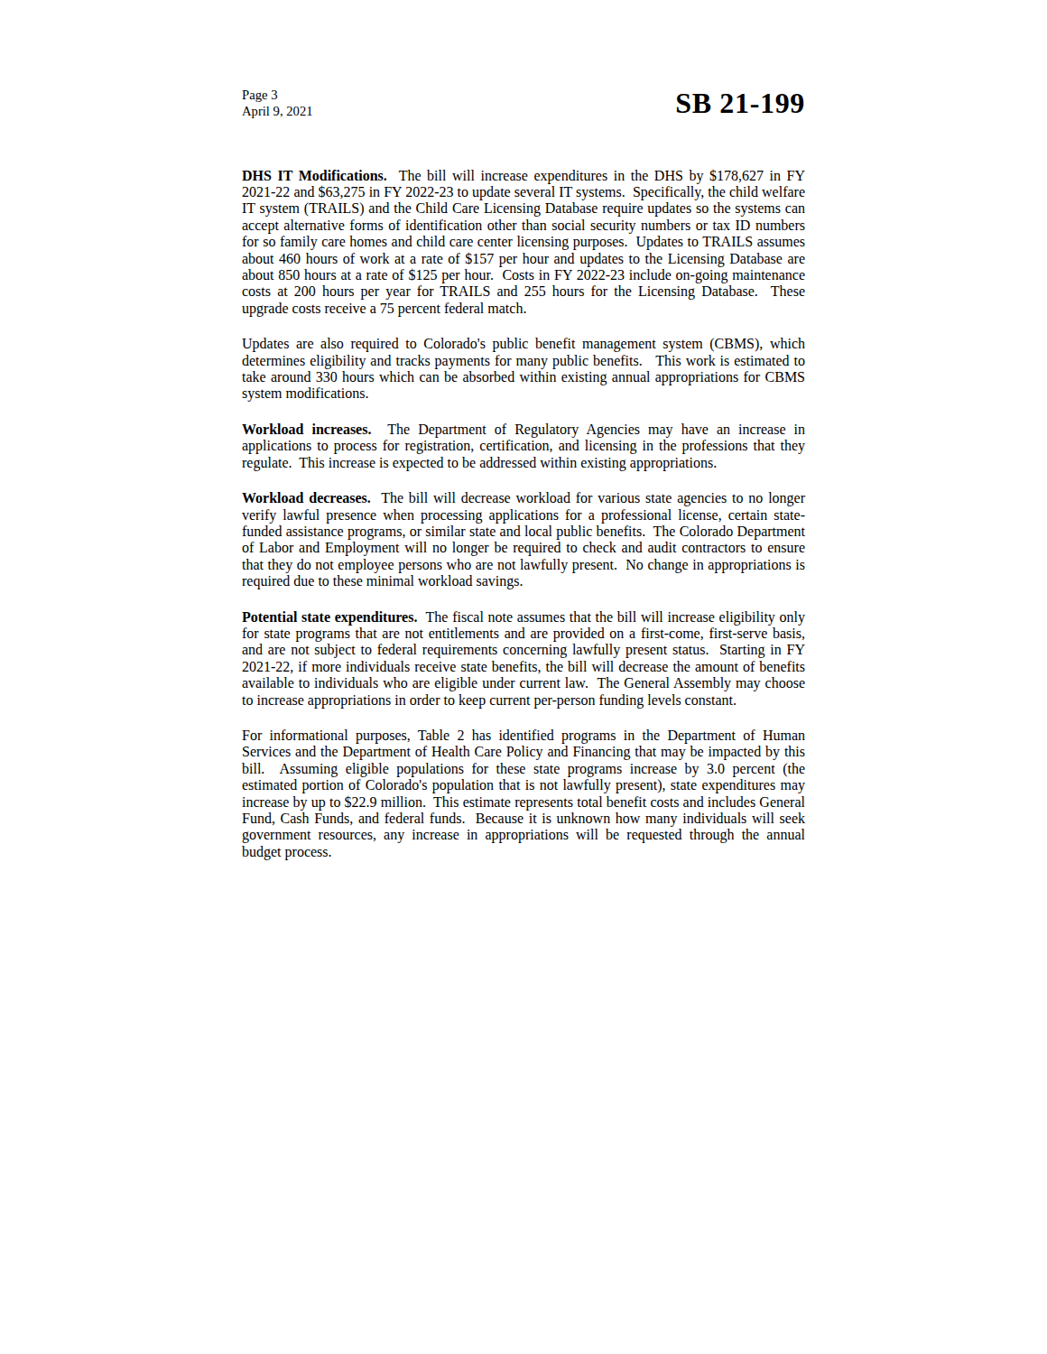Page 3
April 9, 2021
SB 21-199
DHS IT Modifications. The bill will increase expenditures in the DHS by $178,627 in FY 2021-22 and $63,275 in FY 2022-23 to update several IT systems. Specifically, the child welfare IT system (TRAILS) and the Child Care Licensing Database require updates so the systems can accept alternative forms of identification other than social security numbers or tax ID numbers for so family care homes and child care center licensing purposes. Updates to TRAILS assumes about 460 hours of work at a rate of $157 per hour and updates to the Licensing Database are about 850 hours at a rate of $125 per hour. Costs in FY 2022-23 include on-going maintenance costs at 200 hours per year for TRAILS and 255 hours for the Licensing Database. These upgrade costs receive a 75 percent federal match.
Updates are also required to Colorado's public benefit management system (CBMS), which determines eligibility and tracks payments for many public benefits. This work is estimated to take around 330 hours which can be absorbed within existing annual appropriations for CBMS system modifications.
Workload increases. The Department of Regulatory Agencies may have an increase in applications to process for registration, certification, and licensing in the professions that they regulate. This increase is expected to be addressed within existing appropriations.
Workload decreases. The bill will decrease workload for various state agencies to no longer verify lawful presence when processing applications for a professional license, certain state-funded assistance programs, or similar state and local public benefits. The Colorado Department of Labor and Employment will no longer be required to check and audit contractors to ensure that they do not employee persons who are not lawfully present. No change in appropriations is required due to these minimal workload savings.
Potential state expenditures. The fiscal note assumes that the bill will increase eligibility only for state programs that are not entitlements and are provided on a first-come, first-serve basis, and are not subject to federal requirements concerning lawfully present status. Starting in FY 2021-22, if more individuals receive state benefits, the bill will decrease the amount of benefits available to individuals who are eligible under current law. The General Assembly may choose to increase appropriations in order to keep current per-person funding levels constant.
For informational purposes, Table 2 has identified programs in the Department of Human Services and the Department of Health Care Policy and Financing that may be impacted by this bill. Assuming eligible populations for these state programs increase by 3.0 percent (the estimated portion of Colorado's population that is not lawfully present), state expenditures may increase by up to $22.9 million. This estimate represents total benefit costs and includes General Fund, Cash Funds, and federal funds. Because it is unknown how many individuals will seek government resources, any increase in appropriations will be requested through the annual budget process.